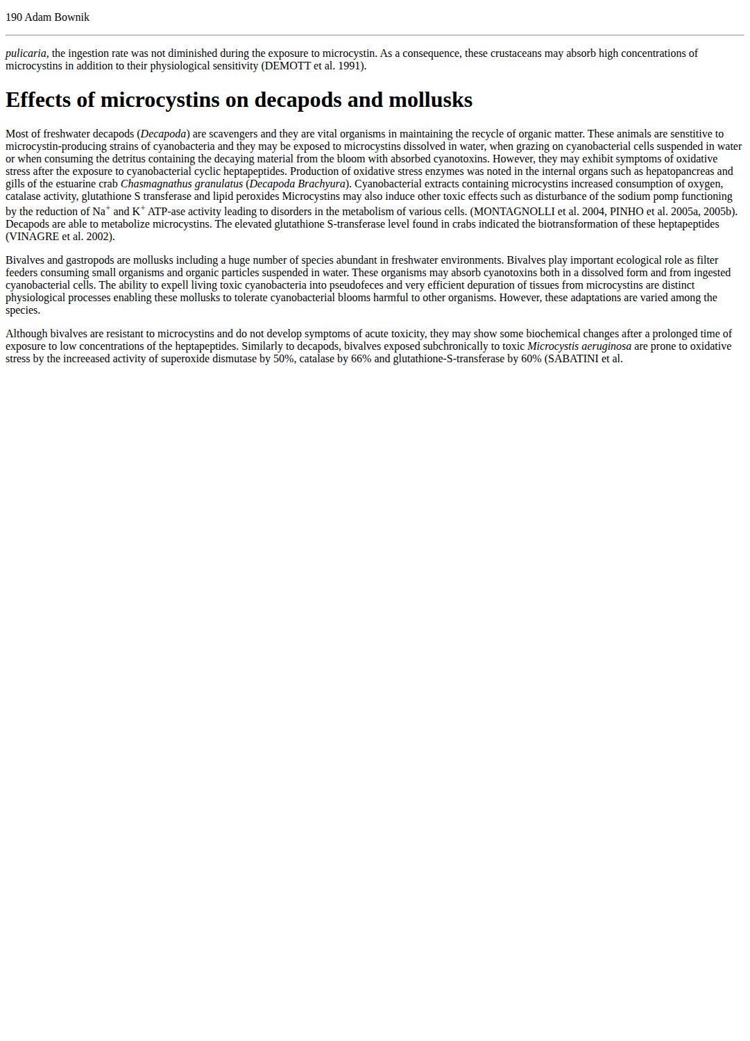190 Adam Bownik
pulicaria, the ingestion rate was not diminished during the exposure to microcystin. As a consequence, these crustaceans may absorb high concentrations of microcystins in addition to their physiological sensitivity (DEMOTT et al. 1991).
Effects of microcystins on decapods and mollusks
Most of freshwater decapods (Decapoda) are scavengers and they are vital organisms in maintaining the recycle of organic matter. These animals are senstitive to microcystin-producing strains of cyanobacteria and they may be exposed to microcystins dissolved in water, when grazing on cyanobacterial cells suspended in water or when consuming the detritus containing the decaying material from the bloom with absorbed cyanotoxins. However, they may exhibit symptoms of oxidative stress after the exposure to cyanobacterial cyclic heptapeptides. Production of oxidative stress enzymes was noted in the internal organs such as hepatopancreas and gills of the estuarine crab Chasmagnathus granulatus (Decapoda Brachyura). Cyanobacterial extracts containing microcystins increased consumption of oxygen, catalase activity, glutathione S transferase and lipid peroxides Microcystins may also induce other toxic effects such as disturbance of the sodium pomp functioning by the reduction of Na+ and K+ ATP-ase activity leading to disorders in the metabolism of various cells. (MONTAGNOLLI et al. 2004, PINHO et al. 2005a, 2005b). Decapods are able to metabolize microcystins. The elevated glutathione S-transferase level found in crabs indicated the biotransformation of these heptapeptides (VINAGRE et al. 2002).
Bivalves and gastropods are mollusks including a huge number of species abundant in freshwater environments. Bivalves play important ecological role as filter feeders consuming small organisms and organic particles suspended in water. These organisms may absorb cyanotoxins both in a dissolved form and from ingested cyanobacterial cells. The ability to expell living toxic cyanobacteria into pseudofeces and very efficient depuration of tissues from microcystins are distinct physiological processes enabling these mollusks to tolerate cyanobacterial blooms harmful to other organisms. However, these adaptations are varied among the species.
Although bivalves are resistant to microcystins and do not develop symptoms of acute toxicity, they may show some biochemical changes after a prolonged time of exposure to low concentrations of the heptapeptides. Similarly to decapods, bivalves exposed subchronically to toxic Microcystis aeruginosa are prone to oxidative stress by the increeased activity of superoxide dismutase by 50%, catalase by 66% and glutathione-S-transferase by 60% (SABATINI et al.